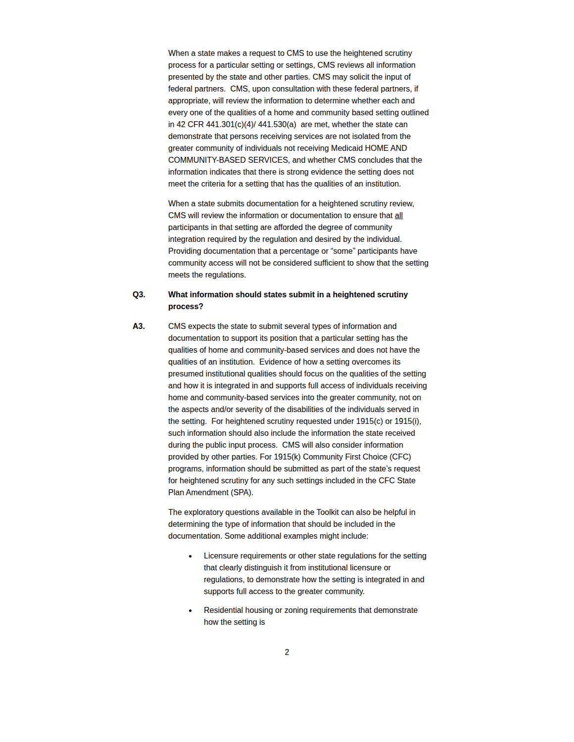When a state makes a request to CMS to use the heightened scrutiny process for a particular setting or settings, CMS reviews all information presented by the state and other parties. CMS may solicit the input of federal partners. CMS, upon consultation with these federal partners, if appropriate, will review the information to determine whether each and every one of the qualities of a home and community based setting outlined in 42 CFR 441.301(c)(4)/ 441.530(a) are met, whether the state can demonstrate that persons receiving services are not isolated from the greater community of individuals not receiving Medicaid HOME AND COMMUNITY-BASED SERVICES, and whether CMS concludes that the information indicates that there is strong evidence the setting does not meet the criteria for a setting that has the qualities of an institution.
When a state submits documentation for a heightened scrutiny review, CMS will review the information or documentation to ensure that all participants in that setting are afforded the degree of community integration required by the regulation and desired by the individual. Providing documentation that a percentage or “some” participants have community access will not be considered sufficient to show that the setting meets the regulations.
Q3.
What information should states submit in a heightened scrutiny process?
A3.
CMS expects the state to submit several types of information and documentation to support its position that a particular setting has the qualities of home and community-based services and does not have the qualities of an institution. Evidence of how a setting overcomes its presumed institutional qualities should focus on the qualities of the setting and how it is integrated in and supports full access of individuals receiving home and community-based services into the greater community, not on the aspects and/or severity of the disabilities of the individuals served in the setting. For heightened scrutiny requested under 1915(c) or 1915(i), such information should also include the information the state received during the public input process. CMS will also consider information provided by other parties. For 1915(k) Community First Choice (CFC) programs, information should be submitted as part of the state’s request for heightened scrutiny for any such settings included in the CFC State Plan Amendment (SPA).
The exploratory questions available in the Toolkit can also be helpful in determining the type of information that should be included in the documentation. Some additional examples might include:
Licensure requirements or other state regulations for the setting that clearly distinguish it from institutional licensure or regulations, to demonstrate how the setting is integrated in and supports full access to the greater community.
Residential housing or zoning requirements that demonstrate how the setting is
2